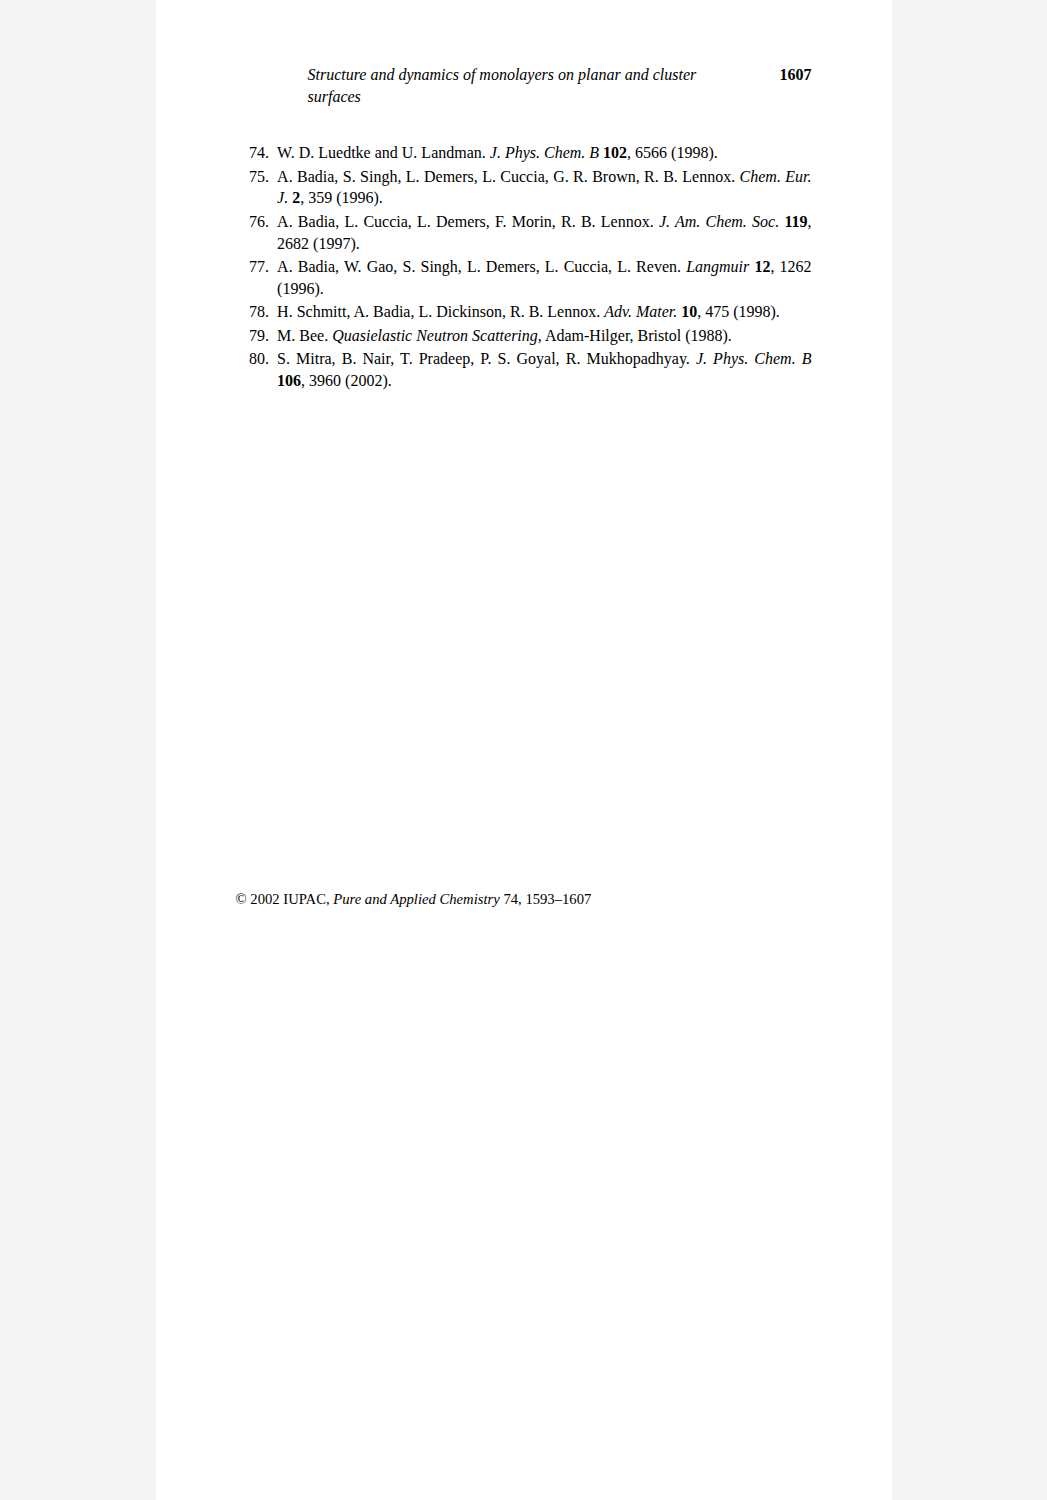Structure and dynamics of monolayers on planar and cluster surfaces 1607
74. W. D. Luedtke and U. Landman. J. Phys. Chem. B 102, 6566 (1998).
75. A. Badia, S. Singh, L. Demers, L. Cuccia, G. R. Brown, R. B. Lennox. Chem. Eur. J. 2, 359 (1996).
76. A. Badia, L. Cuccia, L. Demers, F. Morin, R. B. Lennox. J. Am. Chem. Soc. 119, 2682 (1997).
77. A. Badia, W. Gao, S. Singh, L. Demers, L. Cuccia, L. Reven. Langmuir 12, 1262 (1996).
78. H. Schmitt, A. Badia, L. Dickinson, R. B. Lennox. Adv. Mater. 10, 475 (1998).
79. M. Bee. Quasielastic Neutron Scattering, Adam-Hilger, Bristol (1988).
80. S. Mitra, B. Nair, T. Pradeep, P. S. Goyal, R. Mukhopadhyay. J. Phys. Chem. B 106, 3960 (2002).
© 2002 IUPAC, Pure and Applied Chemistry 74, 1593–1607